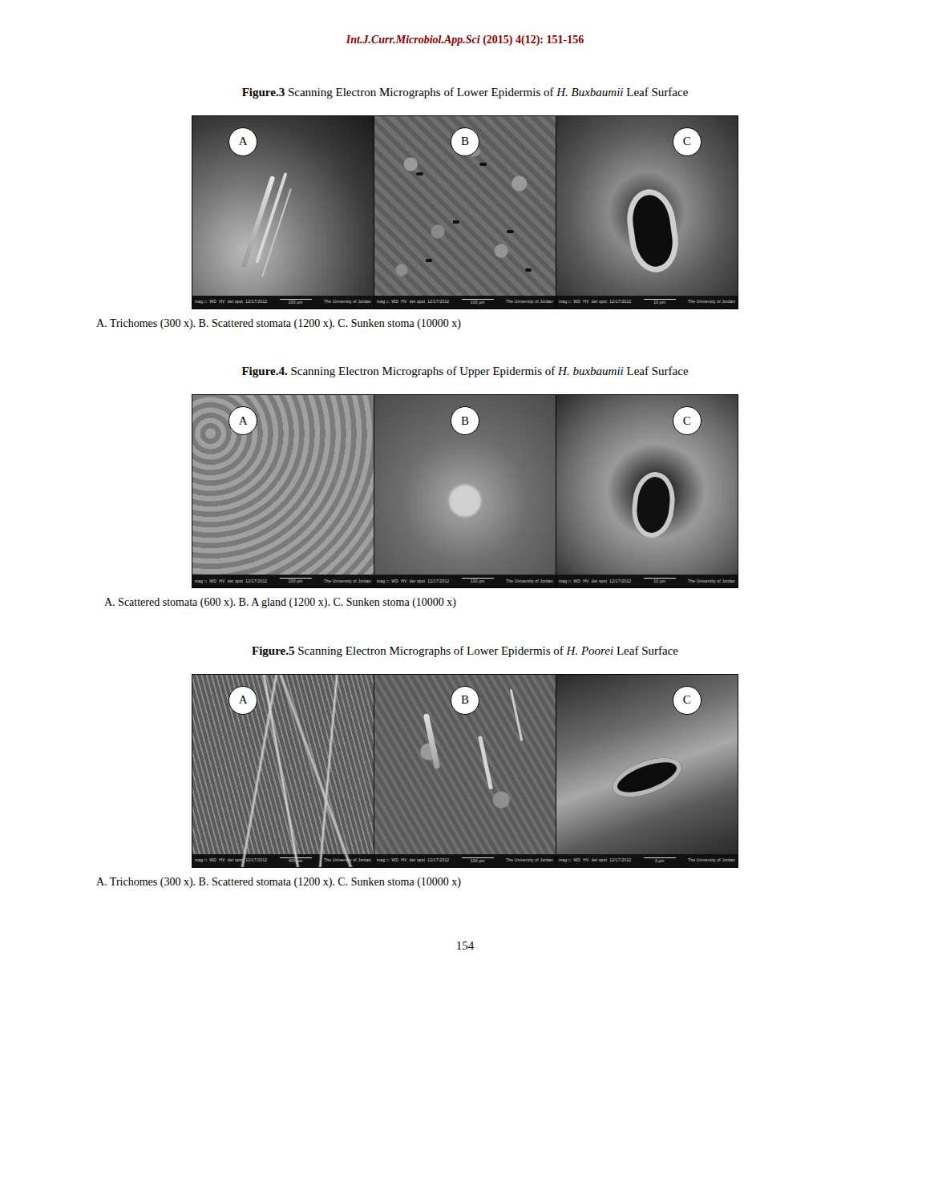Int.J.Curr.Microbiol.App.Sci (2015) 4(12): 151-156
Figure.3 Scanning Electron Micrographs of Lower Epidermis of H. Buxbaumii Leaf Surface
A
mag □ WD HV det spot 12/17/2012 200 µm The University of Jordan
B
mag □ WD HV det spot 12/17/2012 100 µm The University of Jordan
C
mag □ WD HV det spot 12/17/2012 10 µm The University of Jordan
A. Trichomes (300 x). B. Scattered stomata (1200 x). C. Sunken stoma (10000 x)
Figure.4. Scanning Electron Micrographs of Upper Epidermis of H. buxbaumii Leaf Surface
A
mag □ WD HV det spot 12/17/2012 200 µm The University of Jordan
B
mag □ WD HV det spot 12/17/2012 100 µm The University of Jordan
C
mag □ WD HV det spot 12/17/2012 10 µm The University of Jordan
A. Scattered stomata (600 x). B. A gland (1200 x). C. Sunken stoma (10000 x)
Figure.5 Scanning Electron Micrographs of Lower Epidermis of H. Poorei Leaf Surface
A
mag □ WD HV det spot 12/17/2012 400 µm The University of Jordan
B
mag □ WD HV det spot 12/17/2012 100 µm The University of Jordan
C
mag □ WD HV det spot 12/17/2012 3 µm The University of Jordan
A. Trichomes (300 x). B. Scattered stomata (1200 x). C. Sunken stoma (10000 x)
154